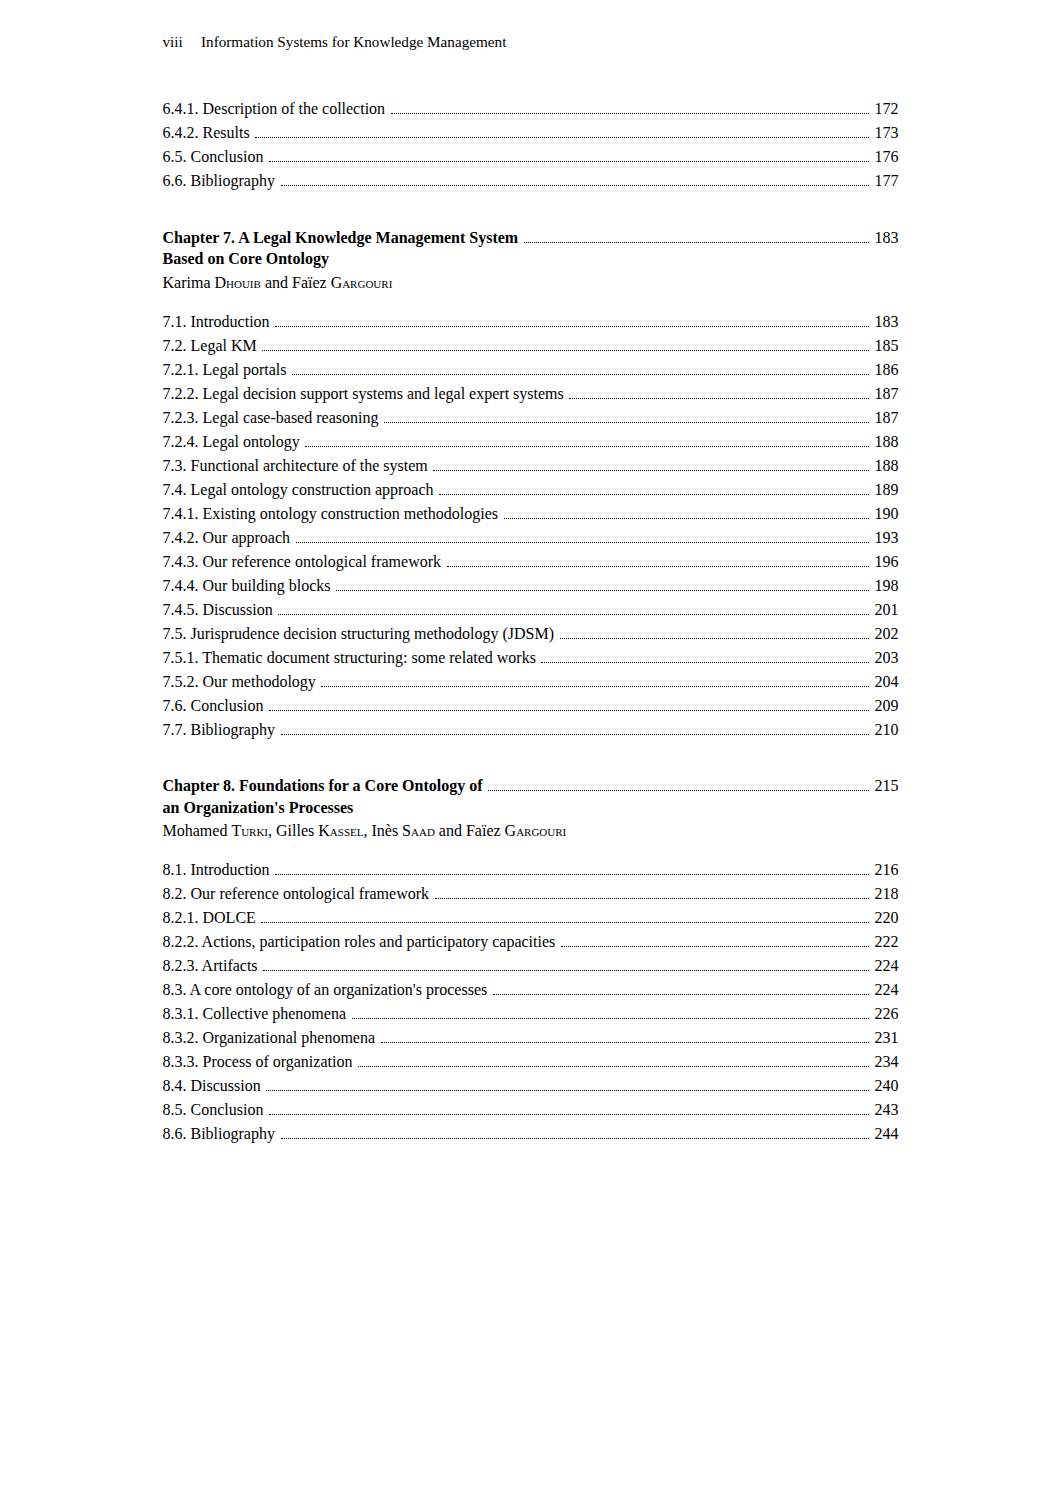viii Information Systems for Knowledge Management
6.4.1. Description of the collection 172
6.4.2. Results 173
6.5. Conclusion 176
6.6. Bibliography 177
Chapter 7. A Legal Knowledge Management System
Based on Core Ontology 183
Karima Dhouib and Faïez Gargouri
7.1. Introduction 183
7.2. Legal KM 185
7.2.1. Legal portals 186
7.2.2. Legal decision support systems and legal expert systems 187
7.2.3. Legal case-based reasoning 187
7.2.4. Legal ontology 188
7.3. Functional architecture of the system 188
7.4. Legal ontology construction approach 189
7.4.1. Existing ontology construction methodologies 190
7.4.2. Our approach 193
7.4.3. Our reference ontological framework 196
7.4.4. Our building blocks 198
7.4.5. Discussion 201
7.5. Jurisprudence decision structuring methodology (JDSM) 202
7.5.1. Thematic document structuring: some related works 203
7.5.2. Our methodology 204
7.6. Conclusion 209
7.7. Bibliography 210
Chapter 8. Foundations for a Core Ontology of
an Organization's Processes 215
Mohamed Turki, Gilles Kassel, Inès Saad and Faïez Gargouri
8.1. Introduction 216
8.2. Our reference ontological framework 218
8.2.1. DOLCE 220
8.2.2. Actions, participation roles and participatory capacities 222
8.2.3. Artifacts 224
8.3. A core ontology of an organization's processes 224
8.3.1. Collective phenomena 226
8.3.2. Organizational phenomena 231
8.3.3. Process of organization 234
8.4. Discussion 240
8.5. Conclusion 243
8.6. Bibliography 244